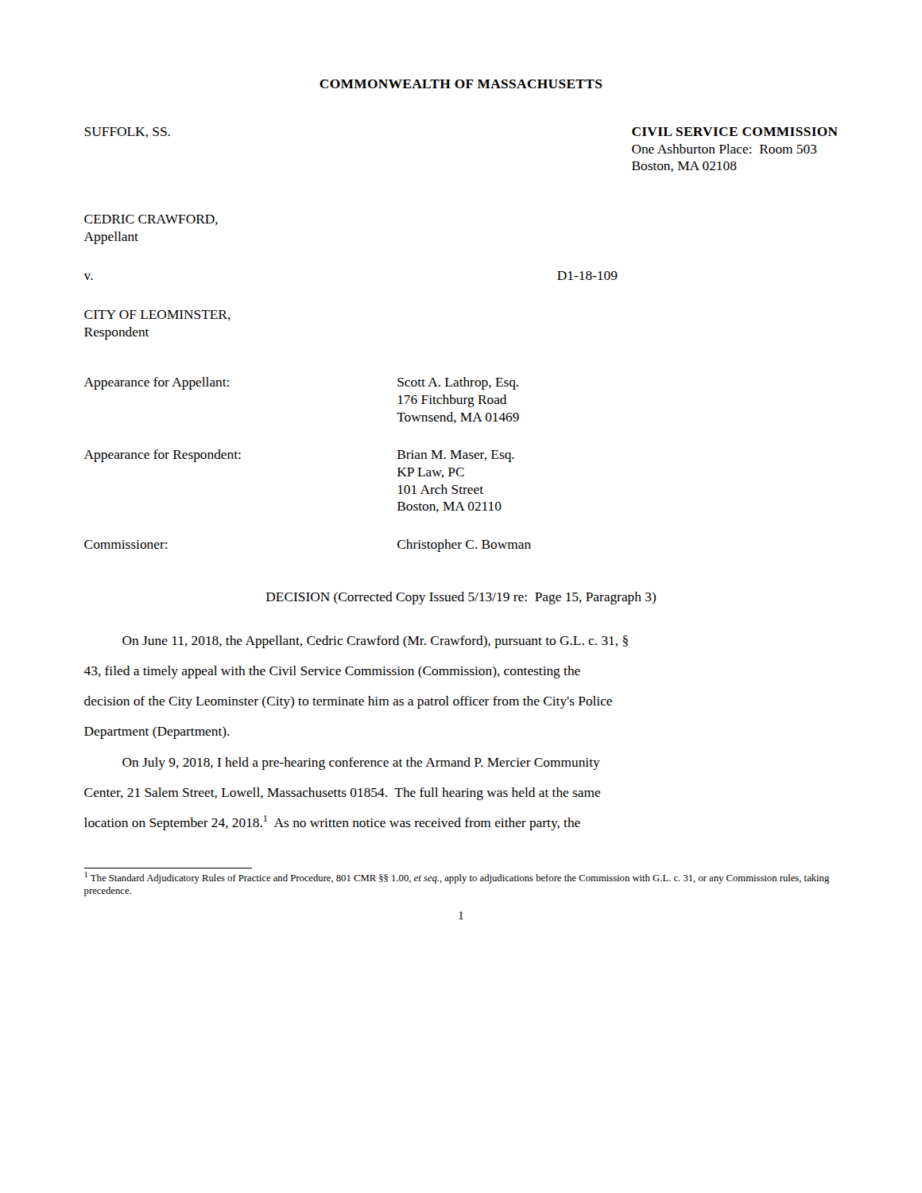COMMONWEALTH OF MASSACHUSETTS
SUFFOLK, SS.
CIVIL SERVICE COMMISSION
One Ashburton Place: Room 503
Boston, MA 02108
CEDRIC CRAWFORD,
Appellant
v. D1-18-109
CITY OF LEOMINSTER,
Respondent
Appearance for Appellant:
Scott A. Lathrop, Esq.
176 Fitchburg Road
Townsend, MA 01469
Appearance for Respondent:
Brian M. Maser, Esq.
KP Law, PC
101 Arch Street
Boston, MA 02110
Commissioner:
Christopher C. Bowman
DECISION (Corrected Copy Issued 5/13/19 re: Page 15, Paragraph 3)
On June 11, 2018, the Appellant, Cedric Crawford (Mr. Crawford), pursuant to G.L. c. 31, §
43, filed a timely appeal with the Civil Service Commission (Commission), contesting the
decision of the City Leominster (City) to terminate him as a patrol officer from the City's Police
Department (Department).
On July 9, 2018, I held a pre-hearing conference at the Armand P. Mercier Community
Center, 21 Salem Street, Lowell, Massachusetts 01854. The full hearing was held at the same
location on September 24, 2018.1 As no written notice was received from either party, the
1 The Standard Adjudicatory Rules of Practice and Procedure, 801 CMR §§ 1.00, et seq., apply to adjudications before the Commission with G.L. c. 31, or any Commission rules, taking precedence.
1